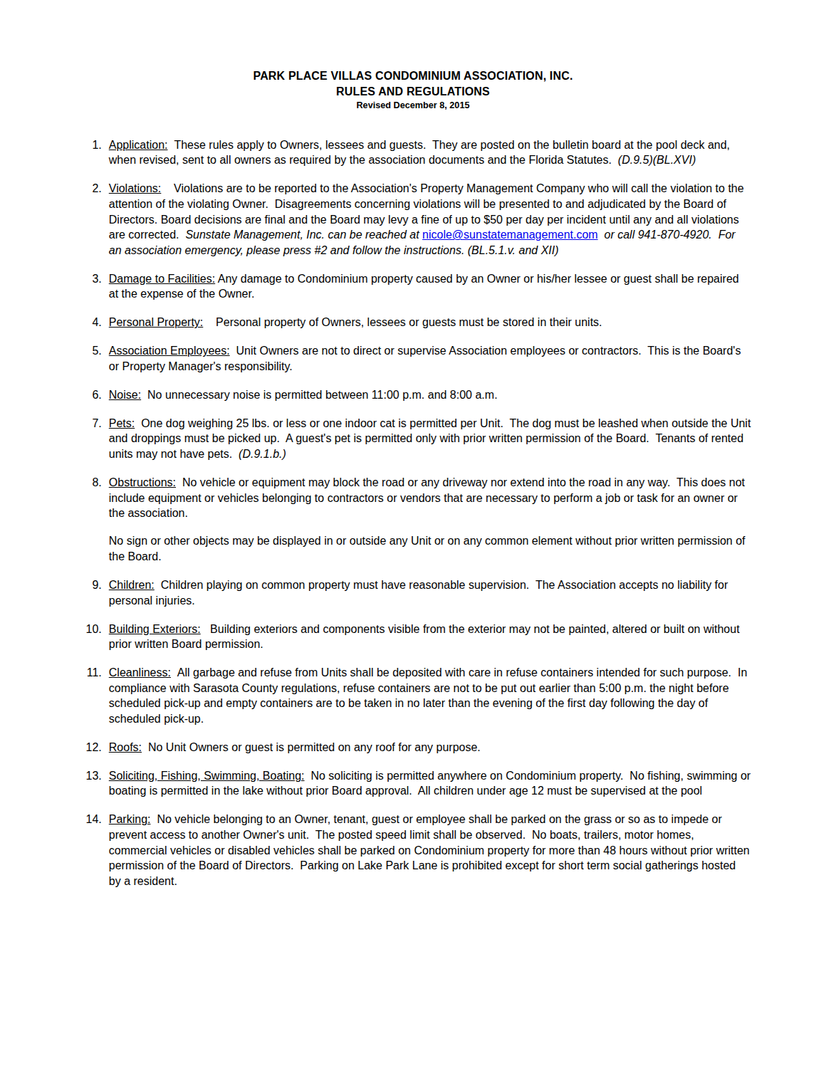PARK PLACE VILLAS CONDOMINIUM ASSOCIATION, INC.
RULES AND REGULATIONS
Revised December 8, 2015
Application: These rules apply to Owners, lessees and guests. They are posted on the bulletin board at the pool deck and, when revised, sent to all owners as required by the association documents and the Florida Statutes. (D.9.5)(BL.XVI)
Violations: Violations are to be reported to the Association's Property Management Company who will call the violation to the attention of the violating Owner. Disagreements concerning violations will be presented to and adjudicated by the Board of Directors. Board decisions are final and the Board may levy a fine of up to $50 per day per incident until any and all violations are corrected. Sunstate Management, Inc. can be reached at nicole@sunstatemanagement.com or call 941-870-4920. For an association emergency, please press #2 and follow the instructions. (BL.5.1.v. and XII)
Damage to Facilities: Any damage to Condominium property caused by an Owner or his/her lessee or guest shall be repaired at the expense of the Owner.
Personal Property: Personal property of Owners, lessees or guests must be stored in their units.
Association Employees: Unit Owners are not to direct or supervise Association employees or contractors. This is the Board's or Property Manager's responsibility.
Noise: No unnecessary noise is permitted between 11:00 p.m. and 8:00 a.m.
Pets: One dog weighing 25 lbs. or less or one indoor cat is permitted per Unit. The dog must be leashed when outside the Unit and droppings must be picked up. A guest's pet is permitted only with prior written permission of the Board. Tenants of rented units may not have pets. (D.9.1.b.)
Obstructions: No vehicle or equipment may block the road or any driveway nor extend into the road in any way. This does not include equipment or vehicles belonging to contractors or vendors that are necessary to perform a job or task for an owner or the association.
No sign or other objects may be displayed in or outside any Unit or on any common element without prior written permission of the Board.
Children: Children playing on common property must have reasonable supervision. The Association accepts no liability for personal injuries.
Building Exteriors: Building exteriors and components visible from the exterior may not be painted, altered or built on without prior written Board permission.
Cleanliness: All garbage and refuse from Units shall be deposited with care in refuse containers intended for such purpose. In compliance with Sarasota County regulations, refuse containers are not to be put out earlier than 5:00 p.m. the night before scheduled pick-up and empty containers are to be taken in no later than the evening of the first day following the day of scheduled pick-up.
Roofs: No Unit Owners or guest is permitted on any roof for any purpose.
Soliciting, Fishing, Swimming, Boating: No soliciting is permitted anywhere on Condominium property. No fishing, swimming or boating is permitted in the lake without prior Board approval. All children under age 12 must be supervised at the pool
Parking: No vehicle belonging to an Owner, tenant, guest or employee shall be parked on the grass or so as to impede or prevent access to another Owner's unit. The posted speed limit shall be observed. No boats, trailers, motor homes, commercial vehicles or disabled vehicles shall be parked on Condominium property for more than 48 hours without prior written permission of the Board of Directors. Parking on Lake Park Lane is prohibited except for short term social gatherings hosted by a resident.